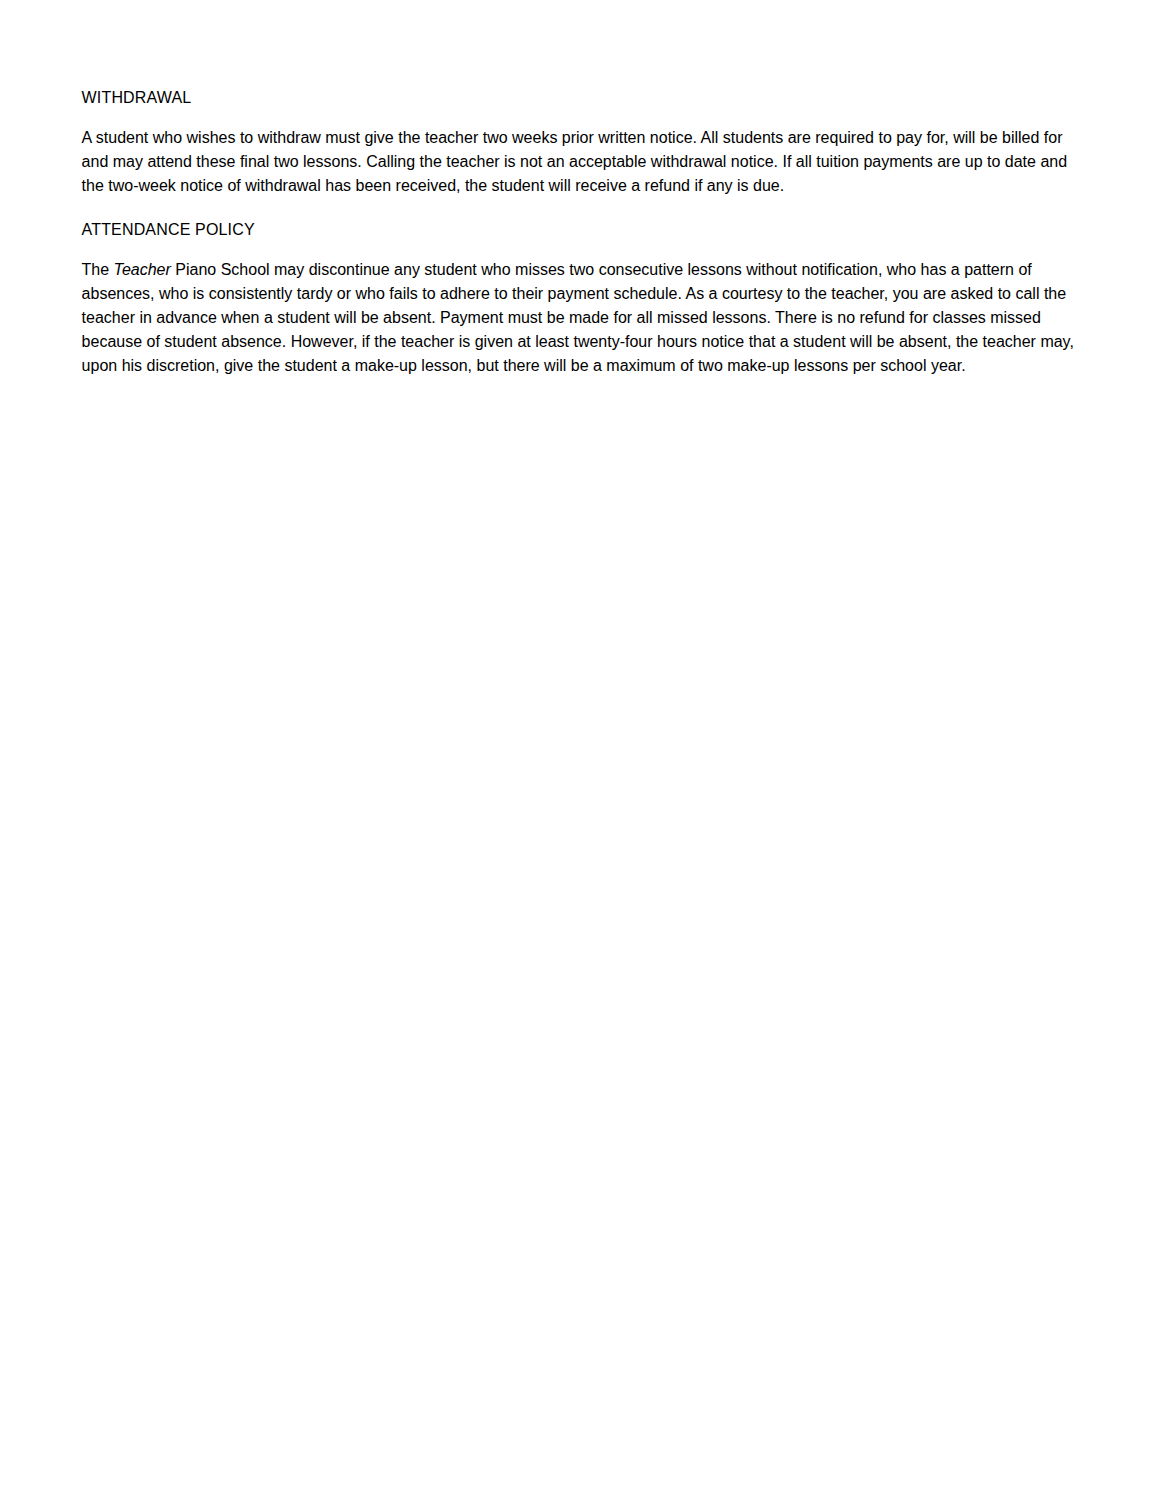WITHDRAWAL
A student who wishes to withdraw must give the teacher two weeks prior written notice. All students are required to pay for, will be billed for and may attend these final two lessons. Calling the teacher is not an acceptable withdrawal notice. If all tuition payments are up to date and the two-week notice of withdrawal has been received, the student will receive a refund if any is due.
ATTENDANCE POLICY
The Teacher Piano School may discontinue any student who misses two consecutive lessons without notification, who has a pattern of absences, who is consistently tardy or who fails to adhere to their payment schedule. As a courtesy to the teacher, you are asked to call the teacher in advance when a student will be absent. Payment must be made for all missed lessons. There is no refund for classes missed because of student absence. However, if the teacher is given at least twenty-four hours notice that a student will be absent, the teacher may, upon his discretion, give the student a make-up lesson, but there will be a maximum of two make-up lessons per school year.